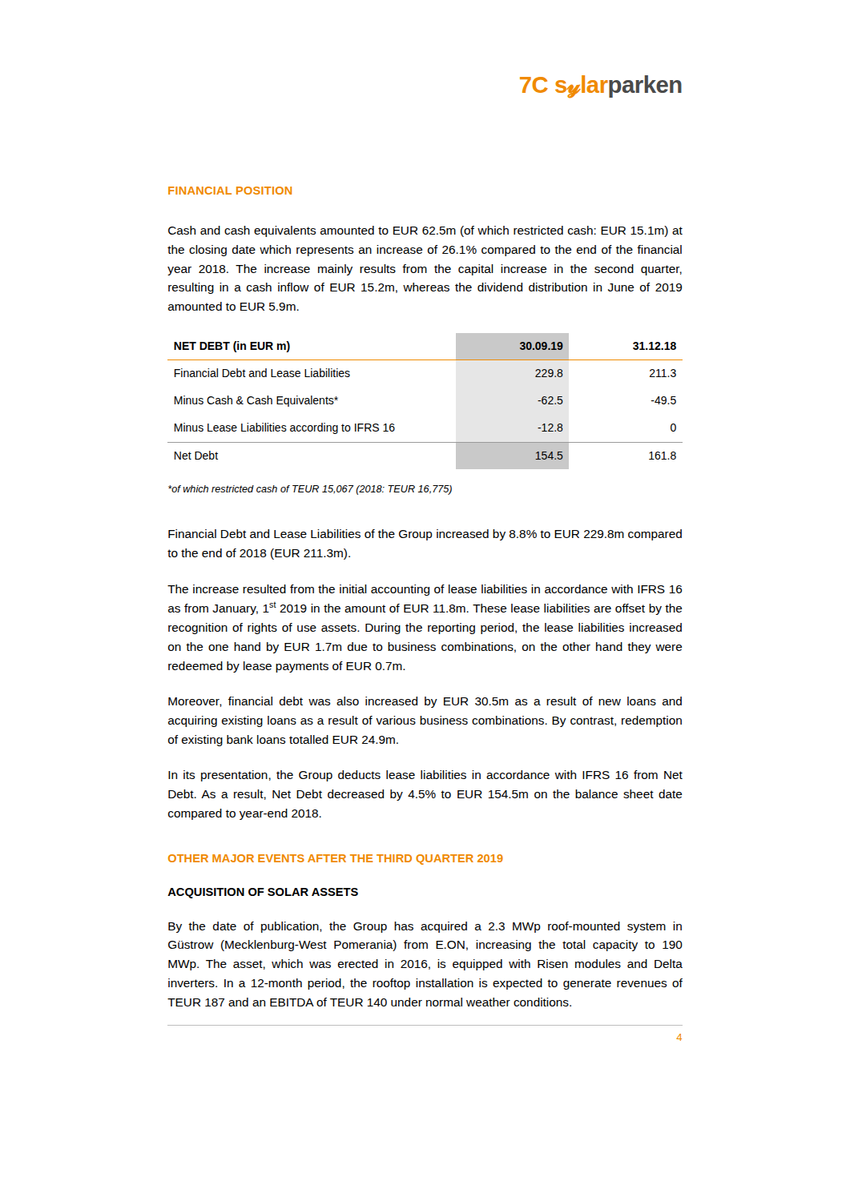7C s𝓎lar parken
FINANCIAL POSITION
Cash and cash equivalents amounted to EUR 62.5m (of which restricted cash: EUR 15.1m) at the closing date which represents an increase of 26.1% compared to the end of the financial year 2018. The increase mainly results from the capital increase in the second quarter, resulting in a cash inflow of EUR 15.2m, whereas the dividend distribution in June of 2019 amounted to EUR 5.9m.
| NET DEBT (in EUR m) | 30.09.19 | 31.12.18 |
| --- | --- | --- |
| Financial Debt and Lease Liabilities | 229.8 | 211.3 |
| Minus Cash & Cash Equivalents* | -62.5 | -49.5 |
| Minus Lease Liabilities according to IFRS 16 | -12.8 | 0 |
| Net Debt | 154.5 | 161.8 |
*of which restricted cash of TEUR 15,067 (2018: TEUR 16,775)
Financial Debt and Lease Liabilities of the Group increased by 8.8% to EUR 229.8m compared to the end of 2018 (EUR 211.3m).
The increase resulted from the initial accounting of lease liabilities in accordance with IFRS 16 as from January, 1st 2019 in the amount of EUR 11.8m. These lease liabilities are offset by the recognition of rights of use assets. During the reporting period, the lease liabilities increased on the one hand by EUR 1.7m due to business combinations, on the other hand they were redeemed by lease payments of EUR 0.7m.
Moreover, financial debt was also increased by EUR 30.5m as a result of new loans and acquiring existing loans as a result of various business combinations. By contrast, redemption of existing bank loans totalled EUR 24.9m.
In its presentation, the Group deducts lease liabilities in accordance with IFRS 16 from Net Debt. As a result, Net Debt decreased by 4.5% to EUR 154.5m on the balance sheet date compared to year-end 2018.
OTHER MAJOR EVENTS AFTER THE THIRD QUARTER 2019
ACQUISITION OF SOLAR ASSETS
By the date of publication, the Group has acquired a 2.3 MWp roof-mounted system in Güstrow (Mecklenburg-West Pomerania) from E.ON, increasing the total capacity to 190 MWp. The asset, which was erected in 2016, is equipped with Risen modules and Delta inverters. In a 12-month period, the rooftop installation is expected to generate revenues of TEUR 187 and an EBITDA of TEUR 140 under normal weather conditions.
4